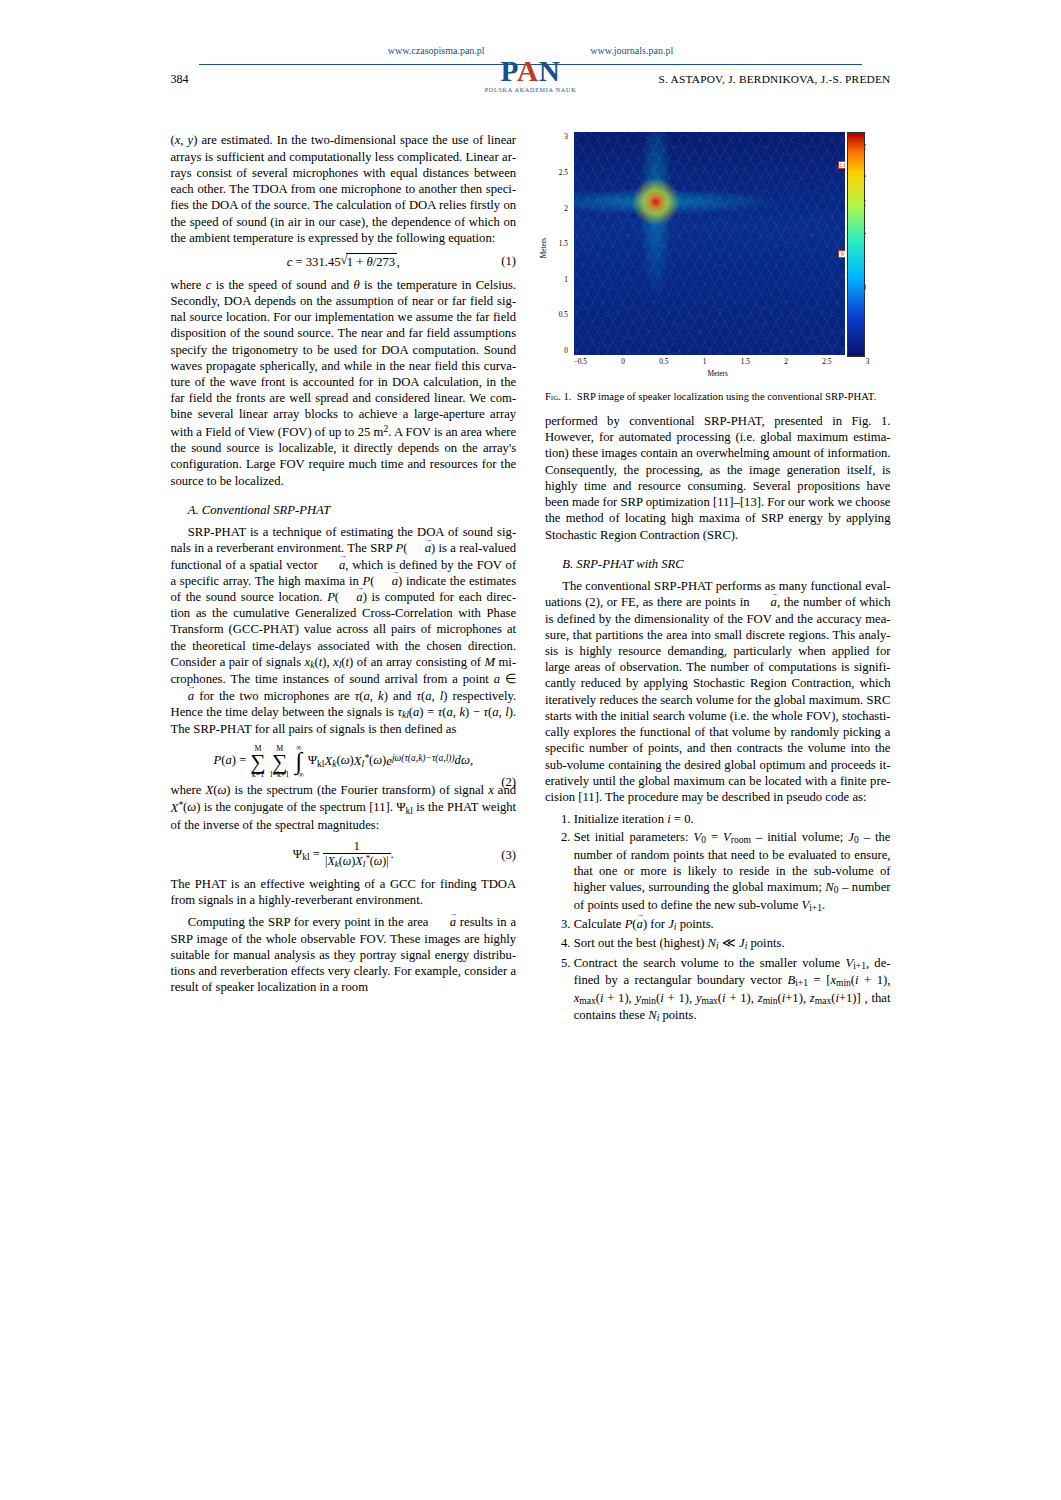www.czasopisma.pan.pl www.journals.pan.pl
384
S. ASTAPOV, J. BERDNIKOVA, J.-S. PREDEN
PAN
POLSKA AKADEMIA NAUK
(x, y) are estimated. In the two-dimensional space the use of linear arrays is sufficient and computationally less complicated. Linear arrays consist of several microphones with equal distances between each other. The TDOA from one microphone to another then specifies the DOA of the source. The calculation of DOA relies firstly on the speed of sound (in air in our case), the dependence of which on the ambient temperature is expressed by the following equation:
c = 331.451 + θ/273, (1)
where c is the speed of sound and θ is the temperature in Celsius. Secondly, DOA depends on the assumption of near or far field signal source location. For our implementation we assume the far field disposition of the sound source. The near and far field assumptions specify the trigonometry to be used for DOA computation. Sound waves propagate spherically, and while in the near field this curvature of the wave front is accounted for in DOA calculation, in the far field the fronts are well spread and considered linear. We combine several linear array blocks to achieve a large-aperture array with a Field of View (FOV) of up to 25 m2. A FOV is an area where the sound source is localizable, it directly depends on the array's configuration. Large FOV require much time and resources for the source to be localized.
A. Conventional SRP-PHAT
SRP-PHAT is a technique of estimating the DOA of sound signals in a reverberant environment. The SRP P(a) is a real-valued functional of a spatial vector a, which is defined by the FOV of a specific array. The high maxima in P(a) indicate the estimates of the sound source location. P(a) is computed for each direction as the cumulative Generalized Cross-Correlation with Phase Transform (GCC-PHAT) value across all pairs of microphones at the theoretical time-delays associated with the chosen direction. Consider a pair of signals xk(t), xl(t) of an array consisting of M microphones. The time instances of sound arrival from a point a ∈ a for the two microphones are τ(a, k) and τ(a, l) respectively. Hence the time delay between the signals is τkl(a) = τ(a, k) − τ(a, l). The SRP-PHAT for all pairs of signals is then defined as
P(a) = M∑k=1 M∑l=k+1 ∞∫−∞ Ψkl Xk(ω)Xl*(ω)ejω(τ(a,k)−τ(a,l)) dω,
(2)
where X(ω) is the spectrum (the Fourier transform) of signal x and X*(ω) is the conjugate of the spectrum [11]. Ψkl is the PHAT weight of the inverse of the spectral magnitudes:
Ψkl = 1|Xk(ω)Xl*(ω)|. (3)
The PHAT is an effective weighting of a GCC for finding TDOA from signals in a highly-reverberant environment.
Computing the SRP for every point in the area a results in a SRP image of the whole observable FOV. These images are highly suitable for manual analysis as they portray signal energy distributions and reverberation effects very clearly. For example, consider a result of speaker localization in a room
1
2
3
4
5
6
7
8
16
15
14
13
12
11
10
9
5
4
3
2
1
0
3
2.5
2
1.5
1
0.5
0
Meters
−0.5
0
0.5
1
1.5
2
2.5
3
Meters
Fig. 1. SRP image of speaker localization using the conventional SRP-PHAT.
performed by conventional SRP-PHAT, presented in Fig. 1. However, for automated processing (i.e. global maximum estimation) these images contain an overwhelming amount of information. Consequently, the processing, as the image generation itself, is highly time and resource consuming. Several propositions have been made for SRP optimization [11]–[13]. For our work we choose the method of locating high maxima of SRP energy by applying Stochastic Region Contraction (SRC).
B. SRP-PHAT with SRC
The conventional SRP-PHAT performs as many functional evaluations (2), or FE, as there are points in a, the number of which is defined by the dimensionality of the FOV and the accuracy measure, that partitions the area into small discrete regions. This analysis is highly resource demanding, particularly when applied for large areas of observation. The number of computations is significantly reduced by applying Stochastic Region Contraction, which iteratively reduces the search volume for the global maximum. SRC starts with the initial search volume (i.e. the whole FOV), stochastically explores the functional of that volume by randomly picking a specific number of points, and then contracts the volume into the sub-volume containing the desired global optimum and proceeds iteratively until the global maximum can be located with a finite precision [11]. The procedure may be described in pseudo code as:
Initialize iteration i = 0.
Set initial parameters: V 0 = Vroom – initial volume; J 0 – the number of random points that need to be evaluated to ensure, that one or more is likely to reside in the sub-volume of higher values, surrounding the global maximum; N 0 – number of points used to define the new sub-volume Vi+1.
Calculate P(a) for Ji points.
Sort out the best (highest) Ni ≪ Ji points.
Contract the search volume to the smaller volume Vi+1, defined by a rectangular boundary vector Bi+1 = [xmin(i + 1), xmax(i + 1), ymin(i + 1), ymax(i + 1), zmin(i+1), zmax(i+1)] , that contains these Ni points.